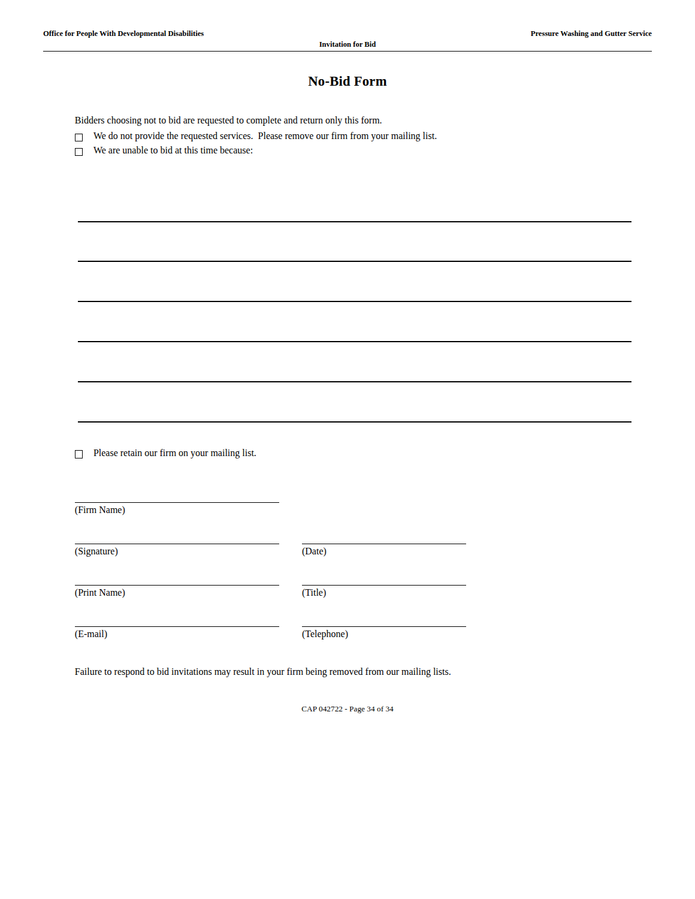Office for People With Developmental Disabilities
Pressure Washing and Gutter Service
Invitation for Bid
No-Bid Form
Bidders choosing not to bid are requested to complete and return only this form.
We do not provide the requested services. Please remove our firm from your mailing list.
We are unable to bid at this time because:
Please retain our firm on your mailing list.
(Firm Name)
(Signature)
(Date)
(Print Name)
(Title)
(E-mail)
(Telephone)
Failure to respond to bid invitations may result in your firm being removed from our mailing lists.
CAP 042722 - Page 34 of 34